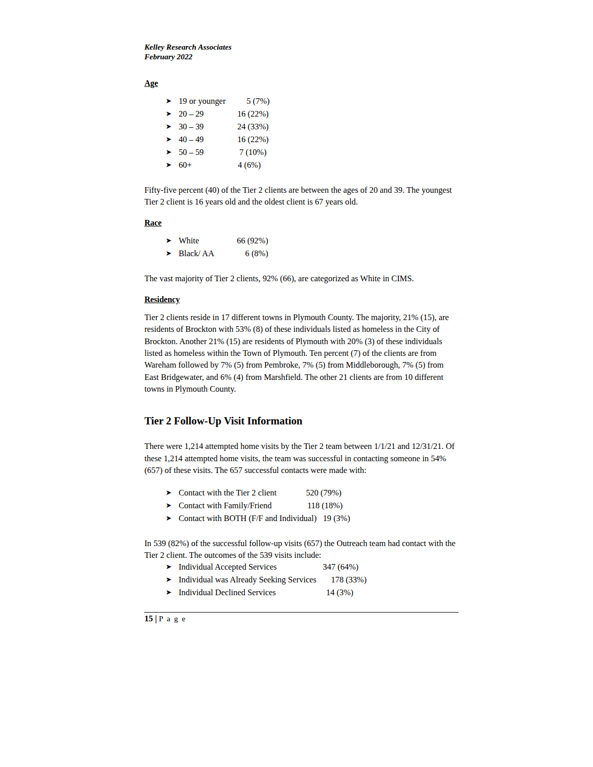Kelley Research Associates
February 2022
Age
19 or younger 5 (7%)
20 – 29 16 (22%)
30 – 39 24 (33%)
40 – 49 16 (22%)
50 – 59 7 (10%)
60+ 4 (6%)
Fifty-five percent (40) of the Tier 2 clients are between the ages of 20 and 39. The youngest Tier 2 client is 16 years old and the oldest client is 67 years old.
Race
White 66 (92%)
Black/ AA 6 (8%)
The vast majority of Tier 2 clients, 92% (66), are categorized as White in CIMS.
Residency
Tier 2 clients reside in 17 different towns in Plymouth County. The majority, 21% (15), are residents of Brockton with 53% (8) of these individuals listed as homeless in the City of Brockton. Another 21% (15) are residents of Plymouth with 20% (3) of these individuals listed as homeless within the Town of Plymouth. Ten percent (7) of the clients are from Wareham followed by 7% (5) from Pembroke, 7% (5) from Middleborough, 7% (5) from East Bridgewater, and 6% (4) from Marshfield. The other 21 clients are from 10 different towns in Plymouth County.
Tier 2 Follow-Up Visit Information
There were 1,214 attempted home visits by the Tier 2 team between 1/1/21 and 12/31/21. Of these 1,214 attempted home visits, the team was successful in contacting someone in 54% (657) of these visits. The 657 successful contacts were made with:
Contact with the Tier 2 client 520 (79%)
Contact with Family/Friend 118 (18%)
Contact with BOTH (F/F and Individual) 19 (3%)
In 539 (82%) of the successful follow-up visits (657) the Outreach team had contact with the Tier 2 client. The outcomes of the 539 visits include:
Individual Accepted Services 347 (64%)
Individual was Already Seeking Services 178 (33%)
Individual Declined Services 14 (3%)
15 | P a g e